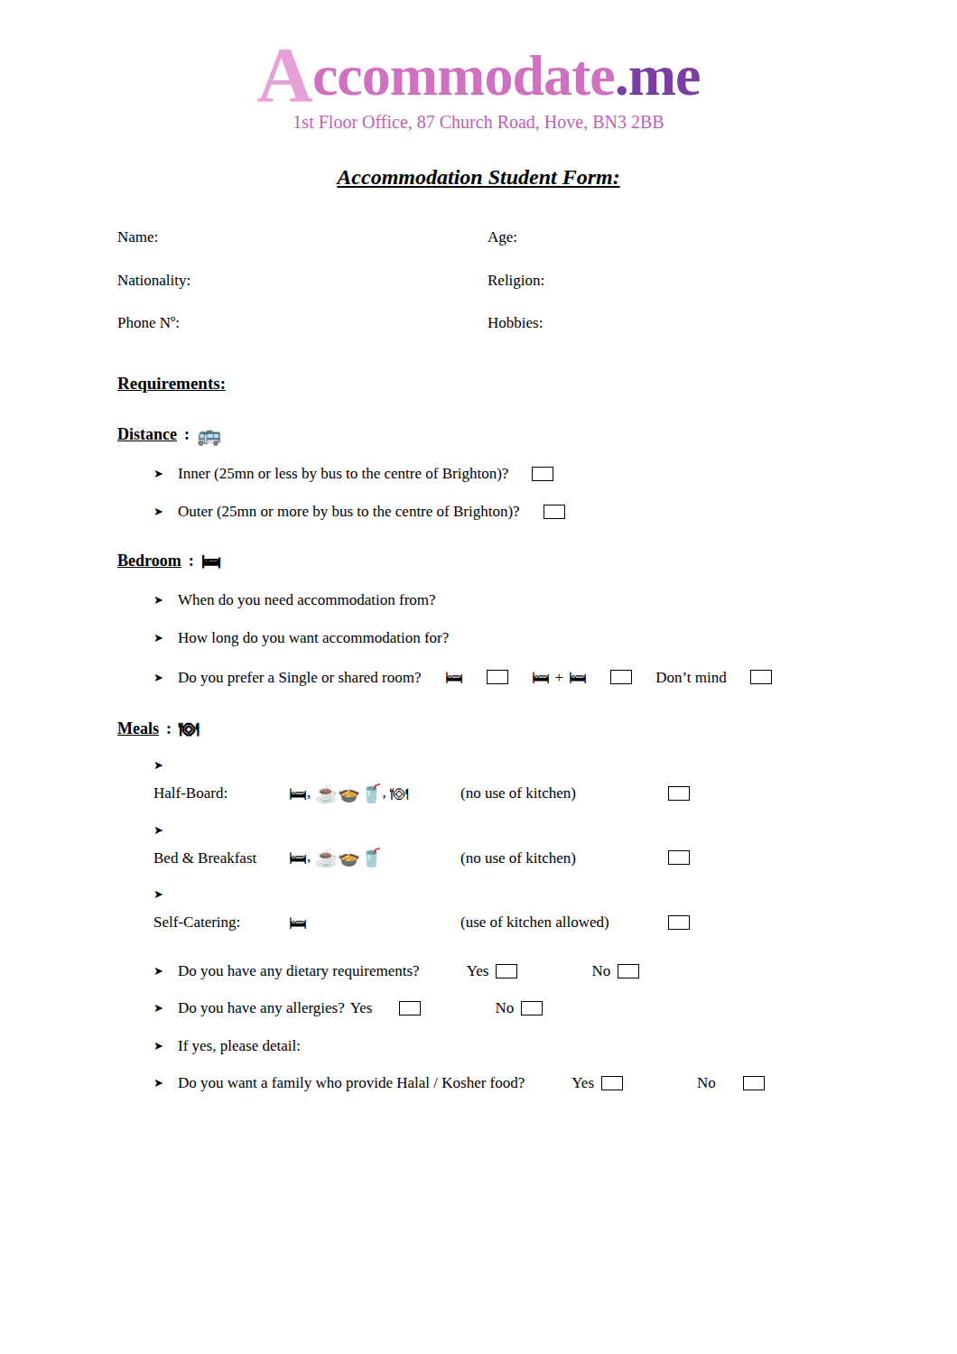Accommodate.me
1st Floor Office, 87 Church Road, Hove, BN3 2BB
Accommodation Student Form:
Name:
Age:
Nationality:
Religion:
Phone Nº:
Hobbies:
Requirements:
Distance: 🚌
Inner (25mn or less by bus to the centre of Brighton)?
Outer (25mn or more by bus to the centre of Brighton)?
Bedroom: 🛏
When do you need accommodation from?
How long do you want accommodation for?
Do you prefer a Single or shared room? 🛏 🛏+🛏 Don’t mind
Meals: 🍽
Half-Board: 🛏, ☕🍲🥤, 🍽 (no use of kitchen)
Bed & Breakfast 🛏, ☕🍲🥤 (no use of kitchen)
Self-Catering: 🛏 (use of kitchen allowed)
Do you have any dietary requirements? Yes No
Do you have any allergies? Yes No
If yes, please detail:
Do you want a family who provide Halal / Kosher food? Yes No